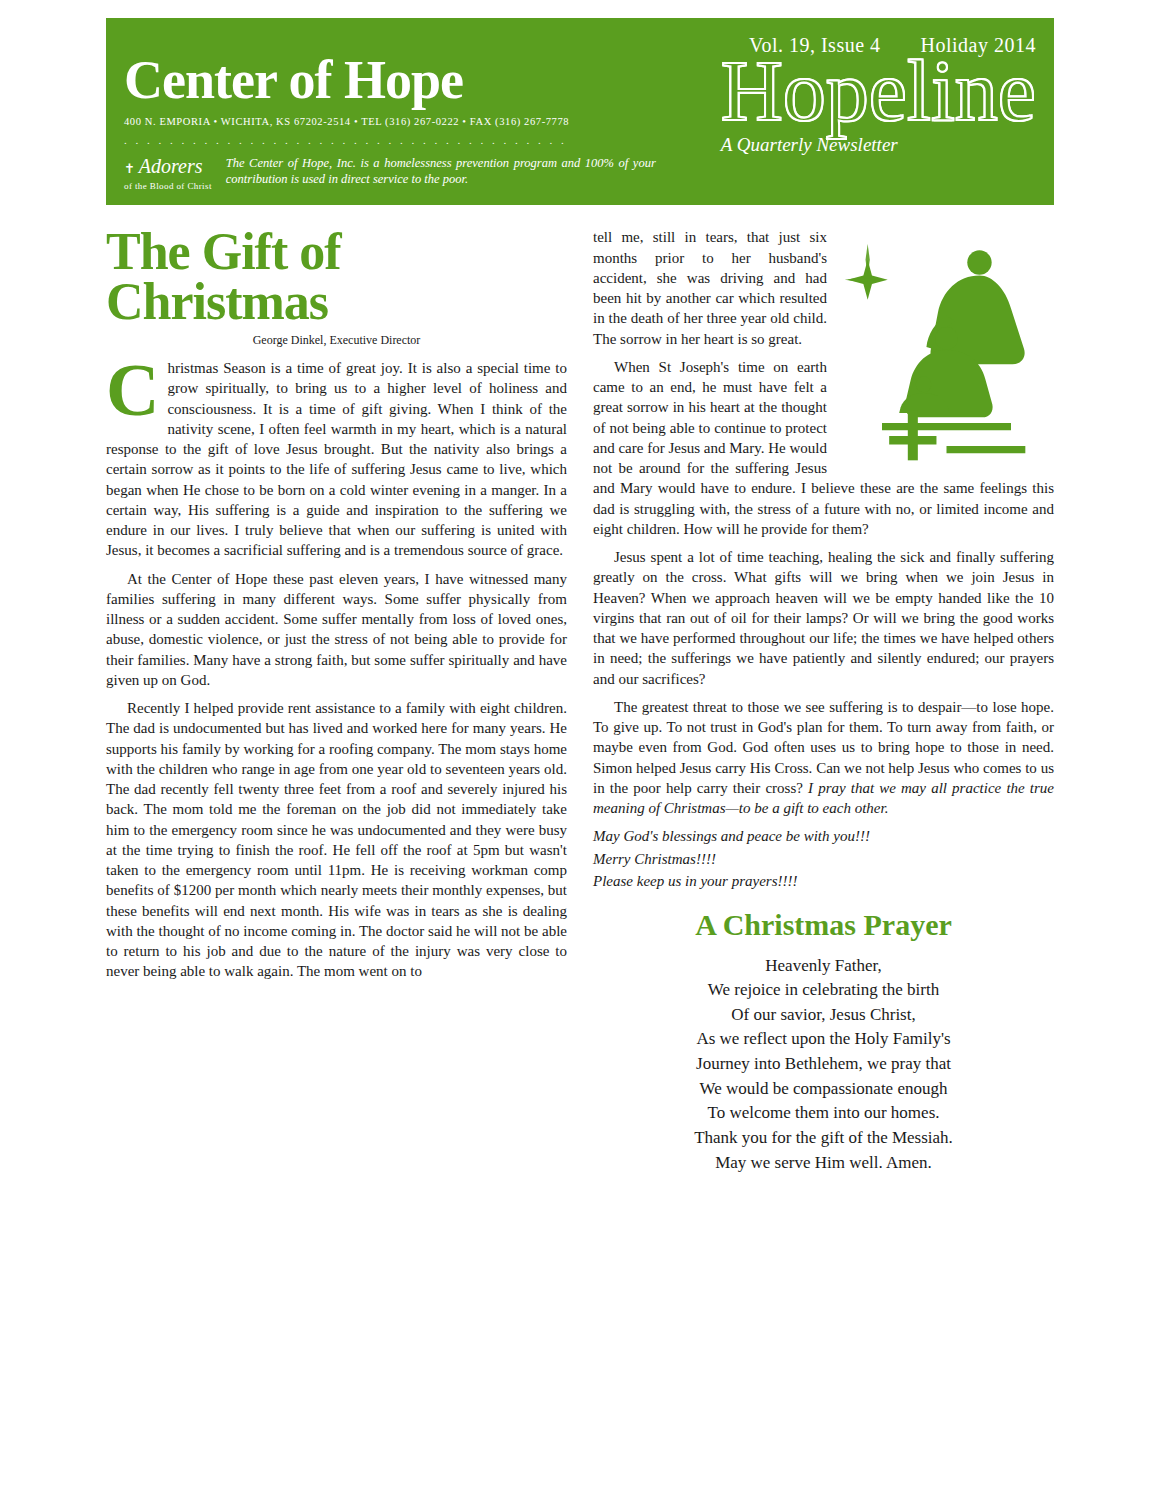Vol. 19, Issue 4 Holiday 2014
Center of Hope
400 N. Emporia • Wichita, KS 67202-2514 • tel (316) 267-0222 • fax (316) 267-7778
. . . . . . . . . . . . . . . . . . . . . . . . . . . . . . . . . . . . . . .
✝ Adorers
of the Blood of Christ
The Center of Hope, Inc. is a homelessness prevention program and 100% of your contribution is used in direct service to the poor.
Hopeline
A Quarterly Newsletter
The Gift of Christmas
George Dinkel, Executive Director
Christmas Season is a time of great joy. It is also a special time to grow spiritually, to bring us to a higher level of holiness and consciousness. It is a time of gift giving. When I think of the nativity scene, I often feel warmth in my heart, which is a natural response to the gift of love Jesus brought. But the nativity also brings a certain sorrow as it points to the life of suffering Jesus came to live, which began when He chose to be born on a cold winter evening in a manger. In a certain way, His suffering is a guide and inspiration to the suffering we endure in our lives. I truly believe that when our suffering is united with Jesus, it becomes a sacrificial suffering and is a tremendous source of grace.
At the Center of Hope these past eleven years, I have witnessed many families suffering in many different ways. Some suffer physically from illness or a sudden accident. Some suffer mentally from loss of loved ones, abuse, domestic violence, or just the stress of not being able to provide for their families. Many have a strong faith, but some suffer spiritually and have given up on God.
Recently I helped provide rent assistance to a family with eight children. The dad is undocumented but has lived and worked here for many years. He supports his family by working for a roofing company. The mom stays home with the children who range in age from one year old to seventeen years old. The dad recently fell twenty three feet from a roof and severely injured his back. The mom told me the foreman on the job did not immediately take him to the emergency room since he was undocumented and they were busy at the time trying to finish the roof. He fell off the roof at 5pm but wasn't taken to the emergency room until 11pm. He is receiving workman comp benefits of $1200 per month which nearly meets their monthly expenses, but these benefits will end next month. His wife was in tears as she is dealing with the thought of no income coming in. The doctor said he will not be able to return to his job and due to the nature of the injury was very close to never being able to walk again. The mom went on to
Nativity illustration
tell me, still in tears, that just six months prior to her husband's accident, she was driving and had been hit by another car which resulted in the death of her three year old child. The sorrow in her heart is so great.
When St Joseph's time on earth came to an end, he must have felt a great sorrow in his heart at the thought of not being able to continue to protect and care for Jesus and Mary. He would not be around for the suffering Jesus and Mary would have to endure. I believe these are the same feelings this dad is struggling with, the stress of a future with no, or limited income and eight children. How will he provide for them?
Jesus spent a lot of time teaching, healing the sick and finally suffering greatly on the cross. What gifts will we bring when we join Jesus in Heaven? When we approach heaven will we be empty handed like the 10 virgins that ran out of oil for their lamps? Or will we bring the good works that we have performed throughout our life; the times we have helped others in need; the sufferings we have patiently and silently endured; our prayers and our sacrifices?
The greatest threat to those we see suffering is to despair—to lose hope. To give up. To not trust in God's plan for them. To turn away from faith, or maybe even from God. God often uses us to bring hope to those in need. Simon helped Jesus carry His Cross. Can we not help Jesus who comes to us in the poor help carry their cross? I pray that we may all practice the true meaning of Christmas—to be a gift to each other.
May God's blessings and peace be with you!!!
Merry Christmas!!!!
Please keep us in your prayers!!!!
A Christmas Prayer
Heavenly Father,
We rejoice in celebrating the birth
Of our savior, Jesus Christ,
As we reflect upon the Holy Family's
Journey into Bethlehem, we pray that
We would be compassionate enough
To welcome them into our homes.
Thank you for the gift of the Messiah.
May we serve Him well. Amen.